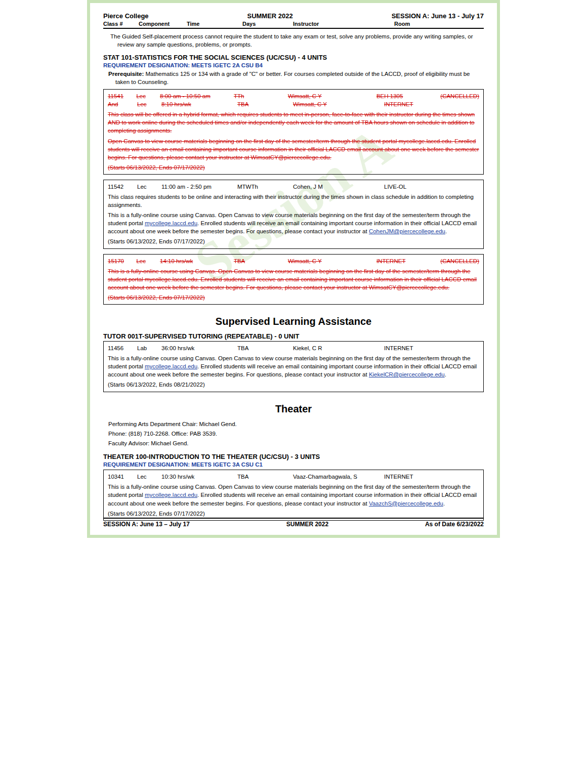Session A
Pierce College SUMMER 2022 SESSION A: June 13 - July 17
Class # Component Time Days Instructor Room
The Guided Self-placement process cannot require the student to take any exam or test, solve any problems, provide any writing samples, or review any sample questions, problems, or prompts.
STAT 101-STATISTICS FOR THE SOCIAL SCIENCES (UC/CSU) - 4 UNITS
REQUIREMENT DESIGNATION: MEETS IGETC 2A CSU B4
Prerequisite: Mathematics 125 or 134 with a grade of "C" or better. For courses completed outside of the LACCD, proof of eligibility must be taken to Counseling.
11541 Lec 8:00 am - 10:50 am TTh Wimsatt, C Y BEH 1305 (CANCELLED)
And Lec 8:10 hrs/wk TBA Wimsatt, C Y INTERNET
This class will be offered in a hybrid format, which requires students to meet in-person, face-to-face with their instructor during the times shown AND to work online during the scheduled times and/or independently each week for the amount of TBA hours shown on schedule in addition to completing assignments.
Open Canvas to view course materials beginning on the first day of the semester/term through the student portal mycollege.laccd.edu. Enrolled students will receive an email containing important course information in their official LACCD email account about one week before the semester begins. For questions, please contact your instructor at WimsatCY@piercecollege.edu.
(Starts 06/13/2022, Ends 07/17/2022)
11542 Lec 11:00 am - 2:50 pm MTWTh Cohen, J M LIVE-OL
This class requires students to be online and interacting with their instructor during the times shown in class schedule in addition to completing assignments.
This is a fully-online course using Canvas. Open Canvas to view course materials beginning on the first day of the semester/term through the student portal mycollege.laccd.edu. Enrolled students will receive an email containing important course information in their official LACCD email account about one week before the semester begins. For questions, please contact your instructor at CohenJM@piercecollege.edu.
(Starts 06/13/2022, Ends 07/17/2022)
15170 Lec 14:10 hrs/wk TBA Wimsatt, C Y INTERNET (CANCELLED)
This is a fully-online course using Canvas. Open Canvas to view course materials beginning on the first day of the semester/term through the student portal mycollege.laccd.edu. Enrolled students will receive an email containing important course information in their official LACCD email account about one week before the semester begins. For questions, please contact your instructor at WimsatCY@piercecollege.edu.
(Starts 06/13/2022, Ends 07/17/2022)
Supervised Learning Assistance
TUTOR 001T-SUPERVISED TUTORING (REPEATABLE) - 0 UNIT
11456 Lab 36:00 hrs/wk TBA Kiekel, C R INTERNET
This is a fully-online course using Canvas. Open Canvas to view course materials beginning on the first day of the semester/term through the student portal mycollege.laccd.edu. Enrolled students will receive an email containing important course information in their official LACCD email account about one week before the semester begins. For questions, please contact your instructor at KiekelCR@piercecollege.edu.
(Starts 06/13/2022, Ends 08/21/2022)
Theater
Performing Arts Department Chair: Michael Gend.
Phone: (818) 710-2268. Office: PAB 3539.
Faculty Advisor: Michael Gend.
THEATER 100-INTRODUCTION TO THE THEATER (UC/CSU) - 3 UNITS
REQUIREMENT DESIGNATION: MEETS IGETC 3A CSU C1
10341 Lec 10:30 hrs/wk TBA Vaaz-Chamarbagwala, S INTERNET
This is a fully-online course using Canvas. Open Canvas to view course materials beginning on the first day of the semester/term through the student portal mycollege.laccd.edu. Enrolled students will receive an email containing important course information in their official LACCD email account about one week before the semester begins. For questions, please contact your instructor at VaazchS@piercecollege.edu.
(Starts 06/13/2022, Ends 07/17/2022)
SESSION A: June 13 – July 17 SUMMER 2022 As of Date 6/23/2022